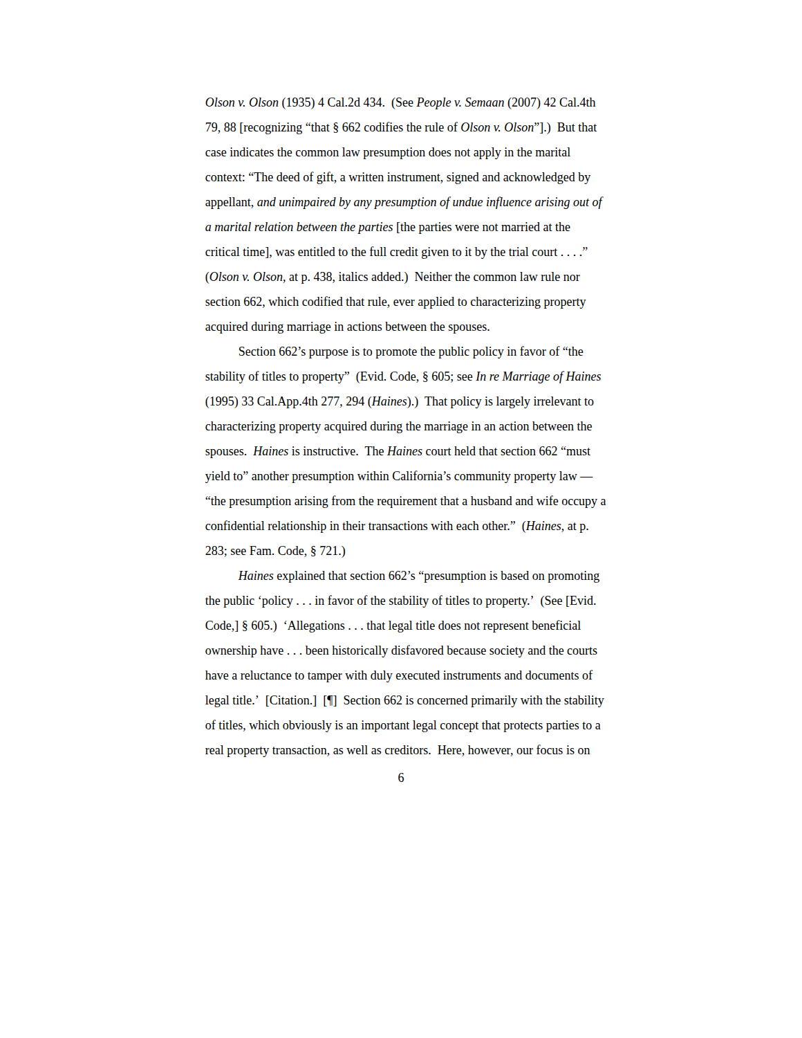Olson v. Olson (1935) 4 Cal.2d 434. (See People v. Semaan (2007) 42 Cal.4th 79, 88 [recognizing “that § 662 codifies the rule of Olson v. Olson”].) But that case indicates the common law presumption does not apply in the marital context: “The deed of gift, a written instrument, signed and acknowledged by appellant, and unimpaired by any presumption of undue influence arising out of a marital relation between the parties [the parties were not married at the critical time], was entitled to the full credit given to it by the trial court . . . .” (Olson v. Olson, at p. 438, italics added.) Neither the common law rule nor section 662, which codified that rule, ever applied to characterizing property acquired during marriage in actions between the spouses.
Section 662’s purpose is to promote the public policy in favor of “the stability of titles to property” (Evid. Code, § 605; see In re Marriage of Haines (1995) 33 Cal.App.4th 277, 294 (Haines).) That policy is largely irrelevant to characterizing property acquired during the marriage in an action between the spouses. Haines is instructive. The Haines court held that section 662 “must yield to” another presumption within California’s community property law — “the presumption arising from the requirement that a husband and wife occupy a confidential relationship in their transactions with each other.” (Haines, at p. 283; see Fam. Code, § 721.)
Haines explained that section 662’s “presumption is based on promoting the public ‘policy . . . in favor of the stability of titles to property.’ (See [Evid. Code,] § 605.) ‘Allegations . . . that legal title does not represent beneficial ownership have . . . been historically disfavored because society and the courts have a reluctance to tamper with duly executed instruments and documents of legal title.’ [Citation.] [¶] Section 662 is concerned primarily with the stability of titles, which obviously is an important legal concept that protects parties to a real property transaction, as well as creditors. Here, however, our focus is on
6